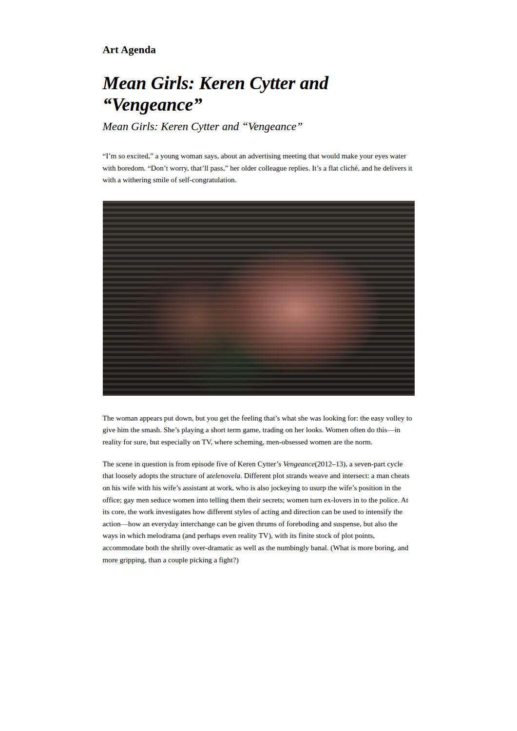Art Agenda
Mean Girls: Keren Cytter and “Vengeance”
Mean Girls: Keren Cytter and “Vengeance”
“I’m so excited,” a young woman says, about an advertising meeting that would make your eyes water with boredom. “Don’t worry, that’ll pass,” her older colleague replies. It’s a flat cliché, and he delivers it with a withering smile of self-congratulation.
The woman appears put down, but you get the feeling that’s what she was looking for: the easy volley to give him the smash. She’s playing a short term game, trading on her looks. Women often do this—in reality for sure, but especially on TV, where scheming, men-obsessed women are the norm.
The scene in question is from episode five of Keren Cytter’s Vengeance(2012–13), a seven-part cycle that loosely adopts the structure of atelenovela. Different plot strands weave and intersect: a man cheats on his wife with his wife’s assistant at work, who is also jockeying to usurp the wife’s position in the office; gay men seduce women into telling them their secrets; women turn ex-lovers in to the police. At its core, the work investigates how different styles of acting and direction can be used to intensify the action—how an everyday interchange can be given thrums of foreboding and suspense, but also the ways in which melodrama (and perhaps even reality TV), with its finite stock of plot points, accommodate both the shrilly over-dramatic as well as the numbingly banal. (What is more boring, and more gripping, than a couple picking a fight?)